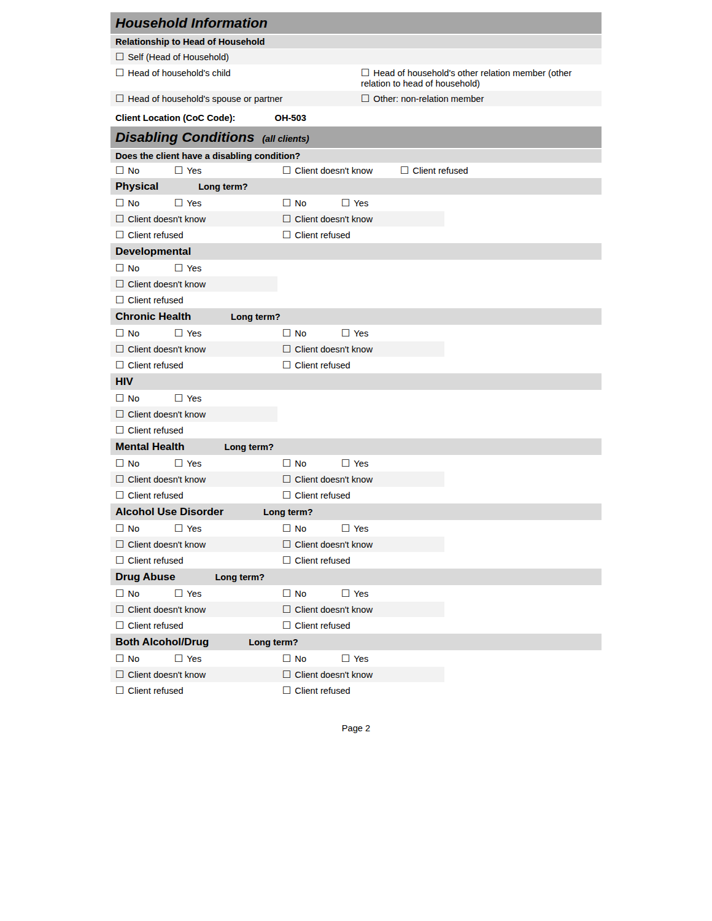Household Information
Relationship to Head of Household
☐Self (Head of Household)
| ☐ Head of household's child | ☐ Head of household's other relation member (other relation to head of household) |
| ☐ Head of household's spouse or partner | ☐ Other: non-relation member |
Client Location (CoC Code): OH-503
Disabling Conditions (all clients)
Does the client have a disabling condition?
| ☐ No | ☐ Yes | ☐ Client doesn't know | ☐ Client refused |
Physical Long term?
| ☐ No | ☐ Yes | ☐ No | ☐ Yes | |
| ☐ Client doesn't know | ☐ Client doesn't know | |
| ☐ Client refused | ☐ Client refused | |
Developmental
| ☐ No | ☐ Yes | |
| ☐ Client doesn't know | |
| ☐ Client refused | |
Chronic Health Long term?
| ☐ No | ☐ Yes | ☐ No | ☐ Yes | |
| ☐ Client doesn't know | ☐ Client doesn't know | |
| ☐ Client refused | ☐ Client refused | |
HIV
| ☐ No | ☐ Yes | |
| ☐ Client doesn't know | |
| ☐ Client refused | |
Mental Health Long term?
| ☐ No | ☐ Yes | ☐ No | ☐ Yes | |
| ☐ Client doesn't know | ☐ Client doesn't know | |
| ☐ Client refused | ☐ Client refused | |
Alcohol Use Disorder Long term?
| ☐ No | ☐ Yes | ☐ No | ☐ Yes | |
| ☐ Client doesn't know | ☐ Client doesn't know | |
| ☐ Client refused | ☐ Client refused | |
Drug Abuse Long term?
| ☐ No | ☐ Yes | ☐ No | ☐ Yes | |
| ☐ Client doesn't know | ☐ Client doesn't know | |
| ☐ Client refused | ☐ Client refused | |
Both Alcohol/Drug Long term?
| ☐ No | ☐ Yes | ☐ No | ☐ Yes | |
| ☐ Client doesn't know | ☐ Client doesn't know | |
| ☐ Client refused | ☐ Client refused | |
Page 2